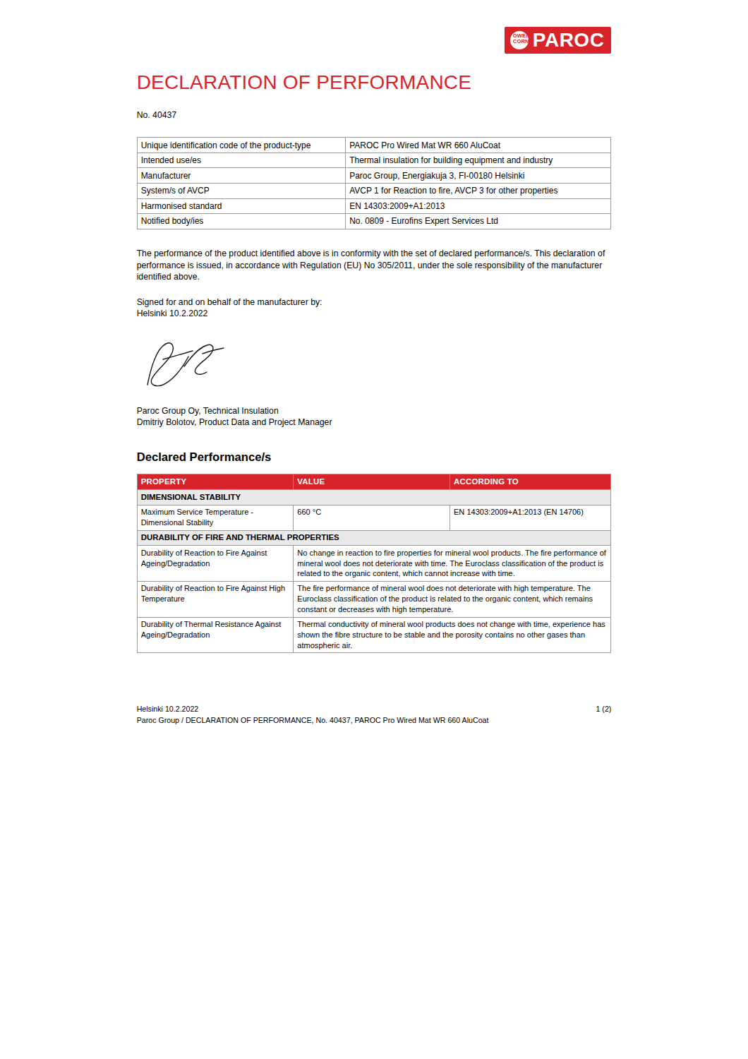OWENS CORNING PAROC
DECLARATION OF PERFORMANCE
No. 40437
| Unique identification code of the product-type | PAROC Pro Wired Mat WR 660 AluCoat |
| Intended use/es | Thermal insulation for building equipment and industry |
| Manufacturer | Paroc Group, Energiakuja 3, FI-00180 Helsinki |
| System/s of AVCP | AVCP 1 for Reaction to fire, AVCP 3 for other properties |
| Harmonised standard | EN 14303:2009+A1:2013 |
| Notified body/ies | No. 0809 - Eurofins Expert Services Ltd |
The performance of the product identified above is in conformity with the set of declared performance/s. This declaration of performance is issued, in accordance with Regulation (EU) No 305/2011, under the sole responsibility of the manufacturer identified above.
Signed for and on behalf of the manufacturer by:
Helsinki 10.2.2022
Paroc Group Oy, Technical Insulation
Dmitriy Bolotov, Product Data and Project Manager
Declared Performance/s
| PROPERTY | VALUE | ACCORDING TO |
| --- | --- | --- |
| DIMENSIONAL STABILITY |
| Maximum Service Temperature - Dimensional Stability | 660 °C | EN 14303:2009+A1:2013 (EN 14706) |
| DURABILITY OF FIRE AND THERMAL PROPERTIES |
| Durability of Reaction to Fire Against Ageing/Degradation | No change in reaction to fire properties for mineral wool products. The fire performance of mineral wool does not deteriorate with time. The Euroclass classification of the product is related to the organic content, which cannot increase with time. |
| Durability of Reaction to Fire Against High Temperature | The fire performance of mineral wool does not deteriorate with high temperature. The Euroclass classification of the product is related to the organic content, which remains constant or decreases with high temperature. |
| Durability of Thermal Resistance Against Ageing/Degradation | Thermal conductivity of mineral wool products does not change with time, experience has shown the fibre structure to be stable and the porosity contains no other gases than atmospheric air. |
Helsinki 10.2.2022
Paroc Group / DECLARATION OF PERFORMANCE, No. 40437, PAROC Pro Wired Mat WR 660 AluCoat
1 (2)